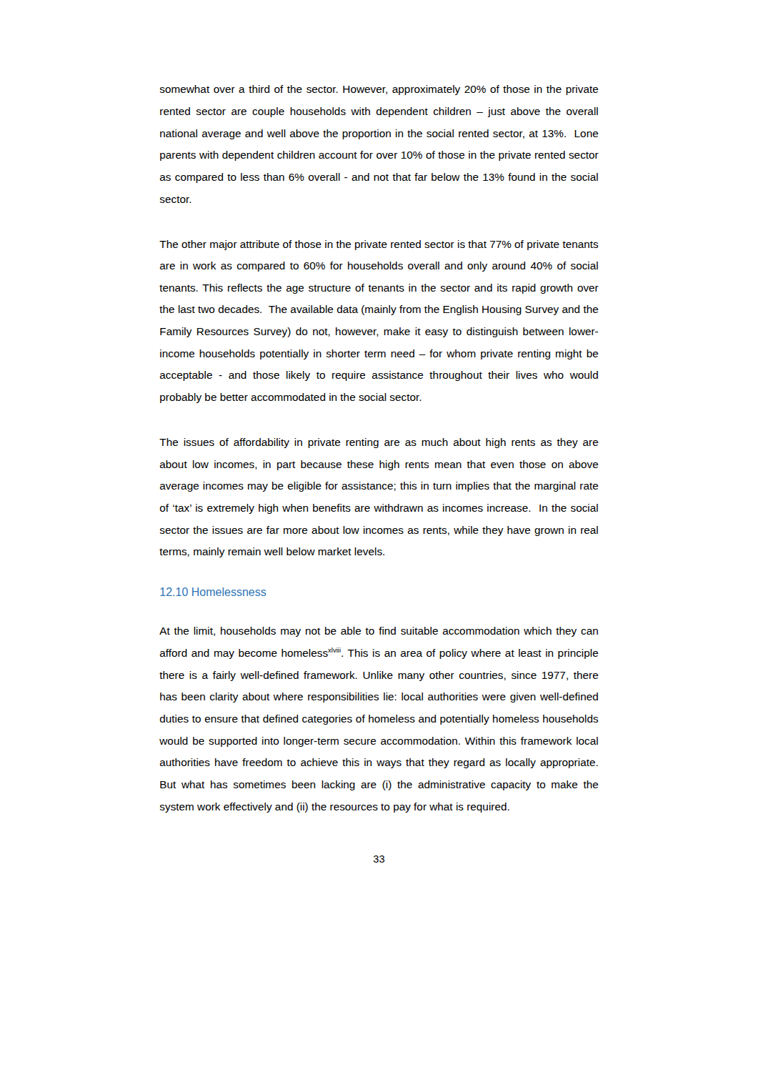somewhat over a third of the sector. However, approximately 20% of those in the private rented sector are couple households with dependent children – just above the overall national average and well above the proportion in the social rented sector, at 13%. Lone parents with dependent children account for over 10% of those in the private rented sector as compared to less than 6% overall - and not that far below the 13% found in the social sector.
The other major attribute of those in the private rented sector is that 77% of private tenants are in work as compared to 60% for households overall and only around 40% of social tenants. This reflects the age structure of tenants in the sector and its rapid growth over the last two decades. The available data (mainly from the English Housing Survey and the Family Resources Survey) do not, however, make it easy to distinguish between lower-income households potentially in shorter term need – for whom private renting might be acceptable - and those likely to require assistance throughout their lives who would probably be better accommodated in the social sector.
The issues of affordability in private renting are as much about high rents as they are about low incomes, in part because these high rents mean that even those on above average incomes may be eligible for assistance; this in turn implies that the marginal rate of ‘tax’ is extremely high when benefits are withdrawn as incomes increase. In the social sector the issues are far more about low incomes as rents, while they have grown in real terms, mainly remain well below market levels.
12.10 Homelessness
At the limit, households may not be able to find suitable accommodation which they can afford and may become homelessxlviii. This is an area of policy where at least in principle there is a fairly well-defined framework. Unlike many other countries, since 1977, there has been clarity about where responsibilities lie: local authorities were given well-defined duties to ensure that defined categories of homeless and potentially homeless households would be supported into longer-term secure accommodation. Within this framework local authorities have freedom to achieve this in ways that they regard as locally appropriate. But what has sometimes been lacking are (i) the administrative capacity to make the system work effectively and (ii) the resources to pay for what is required.
33